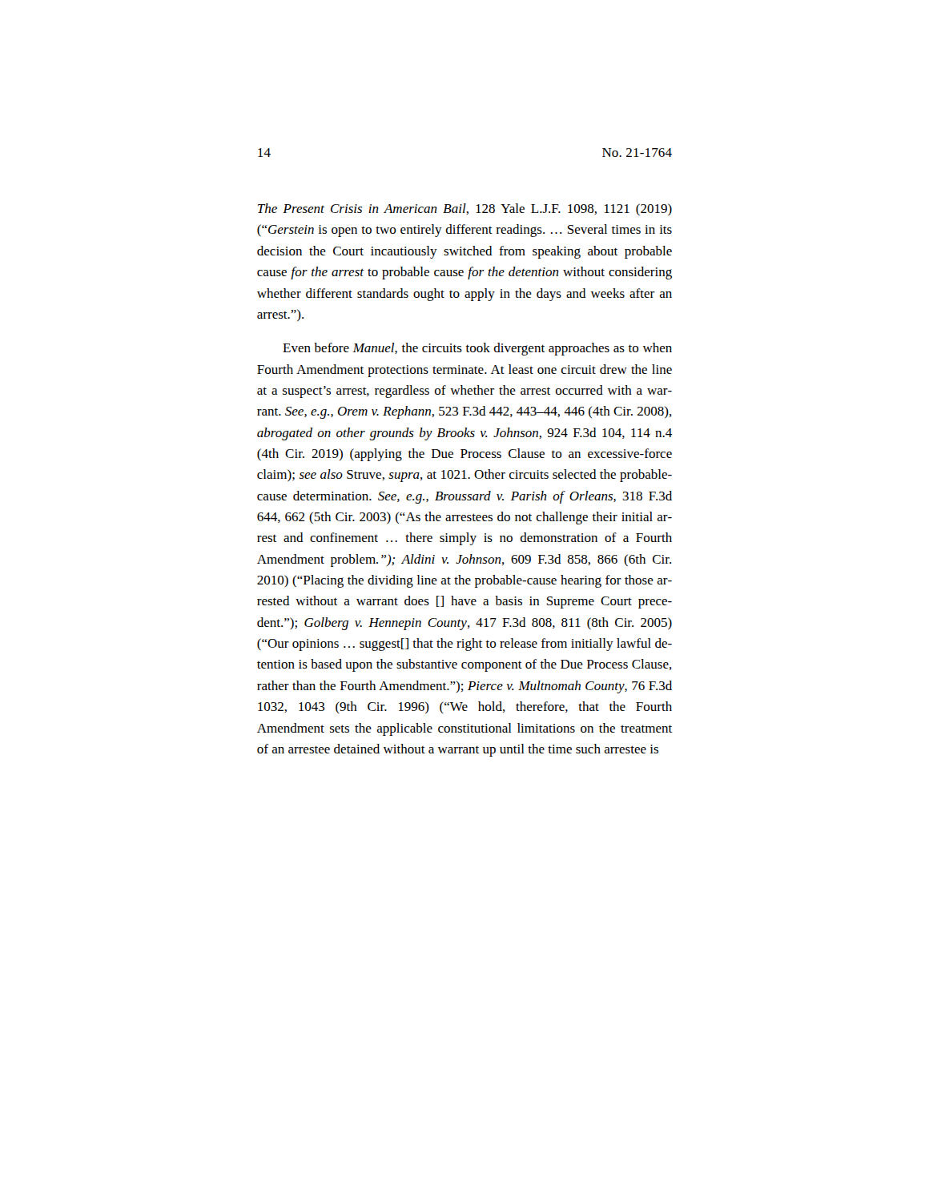14 No. 21-1764
The Present Crisis in American Bail, 128 Yale L.J.F. 1098, 1121 (2019) (“Gerstein is open to two entirely different readings. … Several times in its decision the Court incautiously switched from speaking about probable cause for the arrest to probable cause for the detention without considering whether different standards ought to apply in the days and weeks after an arrest.”).
Even before Manuel, the circuits took divergent approaches as to when Fourth Amendment protections terminate. At least one circuit drew the line at a suspect’s arrest, regardless of whether the arrest occurred with a warrant. See, e.g., Orem v. Rephann, 523 F.3d 442, 443–44, 446 (4th Cir. 2008), abrogated on other grounds by Brooks v. Johnson, 924 F.3d 104, 114 n.4 (4th Cir. 2019) (applying the Due Process Clause to an excessive-force claim); see also Struve, supra, at 1021. Other circuits selected the probable-cause determination. See, e.g., Broussard v. Parish of Orleans, 318 F.3d 644, 662 (5th Cir. 2003) (“As the arrestees do not challenge their initial arrest and confinement … there simply is no demonstration of a Fourth Amendment problem.”); Aldini v. Johnson, 609 F.3d 858, 866 (6th Cir. 2010) (“Placing the dividing line at the probable-cause hearing for those arrested without a warrant does [] have a basis in Supreme Court precedent.”); Golberg v. Hennepin County, 417 F.3d 808, 811 (8th Cir. 2005) (“Our opinions … suggest[] that the right to release from initially lawful detention is based upon the substantive component of the Due Process Clause, rather than the Fourth Amendment.”); Pierce v. Multnomah County, 76 F.3d 1032, 1043 (9th Cir. 1996) (“We hold, therefore, that the Fourth Amendment sets the applicable constitutional limitations on the treatment of an arrestee detained without a warrant up until the time such arrestee is